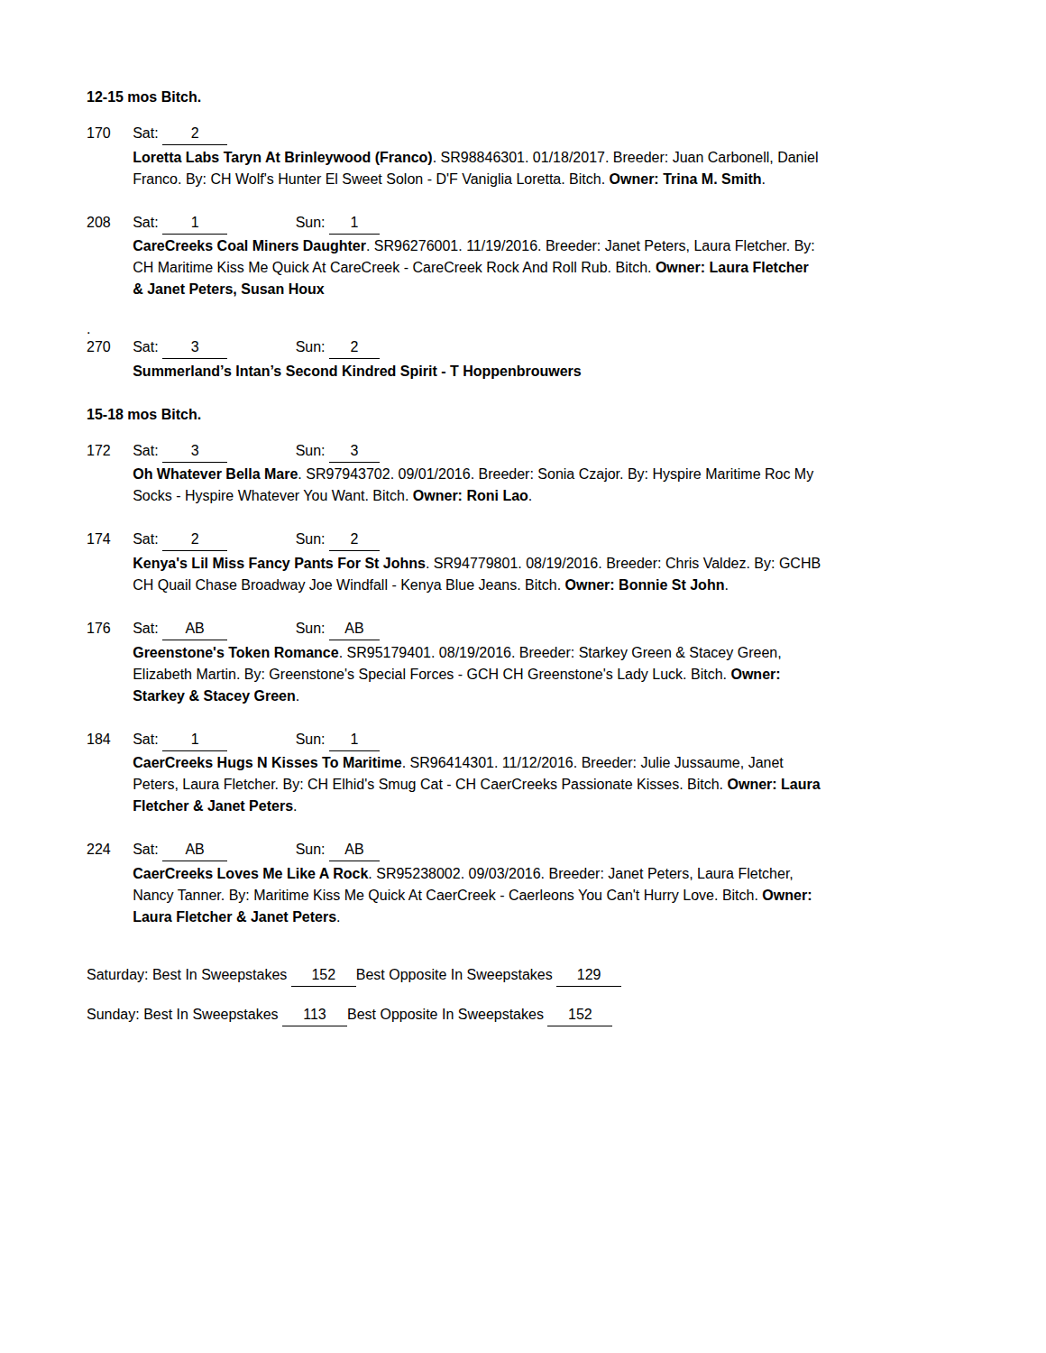12-15 mos Bitch.
170
Sat: 2
Loretta Labs Taryn At Brinleywood (Franco). SR98846301. 01/18/2017. Breeder: Juan Carbonell, Daniel Franco. By: CH Wolf's Hunter El Sweet Solon - D'F Vaniglia Loretta. Bitch. Owner: Trina M. Smith.
208
Sat: 1 Sun: 1
CareCreeks Coal Miners Daughter. SR96276001. 11/19/2016. Breeder: Janet Peters, Laura Fletcher. By: CH Maritime Kiss Me Quick At CareCreek - CareCreek Rock And Roll Rub. Bitch. Owner: Laura Fletcher & Janet Peters, Susan Houx
.
270
Sat: 3 Sun: 2
Summerland’s Intan’s Second Kindred Spirit - T Hoppenbrouwers
15-18 mos Bitch.
172
Sat: 3 Sun: 3
Oh Whatever Bella Mare. SR97943702. 09/01/2016. Breeder: Sonia Czajor. By: Hyspire Maritime Roc My Socks - Hyspire Whatever You Want. Bitch. Owner: Roni Lao.
174
Sat: 2 Sun: 2
Kenya's Lil Miss Fancy Pants For St Johns. SR94779801. 08/19/2016. Breeder: Chris Valdez. By: GCHB CH Quail Chase Broadway Joe Windfall - Kenya Blue Jeans. Bitch. Owner: Bonnie St John.
176
Sat: AB Sun: AB
Greenstone's Token Romance. SR95179401. 08/19/2016. Breeder: Starkey Green & Stacey Green, Elizabeth Martin. By: Greenstone's Special Forces - GCH CH Greenstone's Lady Luck. Bitch. Owner: Starkey & Stacey Green.
184
Sat: 1 Sun: 1
CaerCreeks Hugs N Kisses To Maritime. SR96414301. 11/12/2016. Breeder: Julie Jussaume, Janet Peters, Laura Fletcher. By: CH Elhid's Smug Cat - CH CaerCreeks Passionate Kisses. Bitch. Owner: Laura Fletcher & Janet Peters.
224
Sat: AB Sun: AB
CaerCreeks Loves Me Like A Rock. SR95238002. 09/03/2016. Breeder: Janet Peters, Laura Fletcher, Nancy Tanner. By: Maritime Kiss Me Quick At CaerCreek - Caerleons You Can't Hurry Love. Bitch. Owner: Laura Fletcher & Janet Peters.
Saturday: Best In Sweepstakes 152 Best Opposite In Sweepstakes 129
Sunday: Best In Sweepstakes 113 Best Opposite In Sweepstakes 152